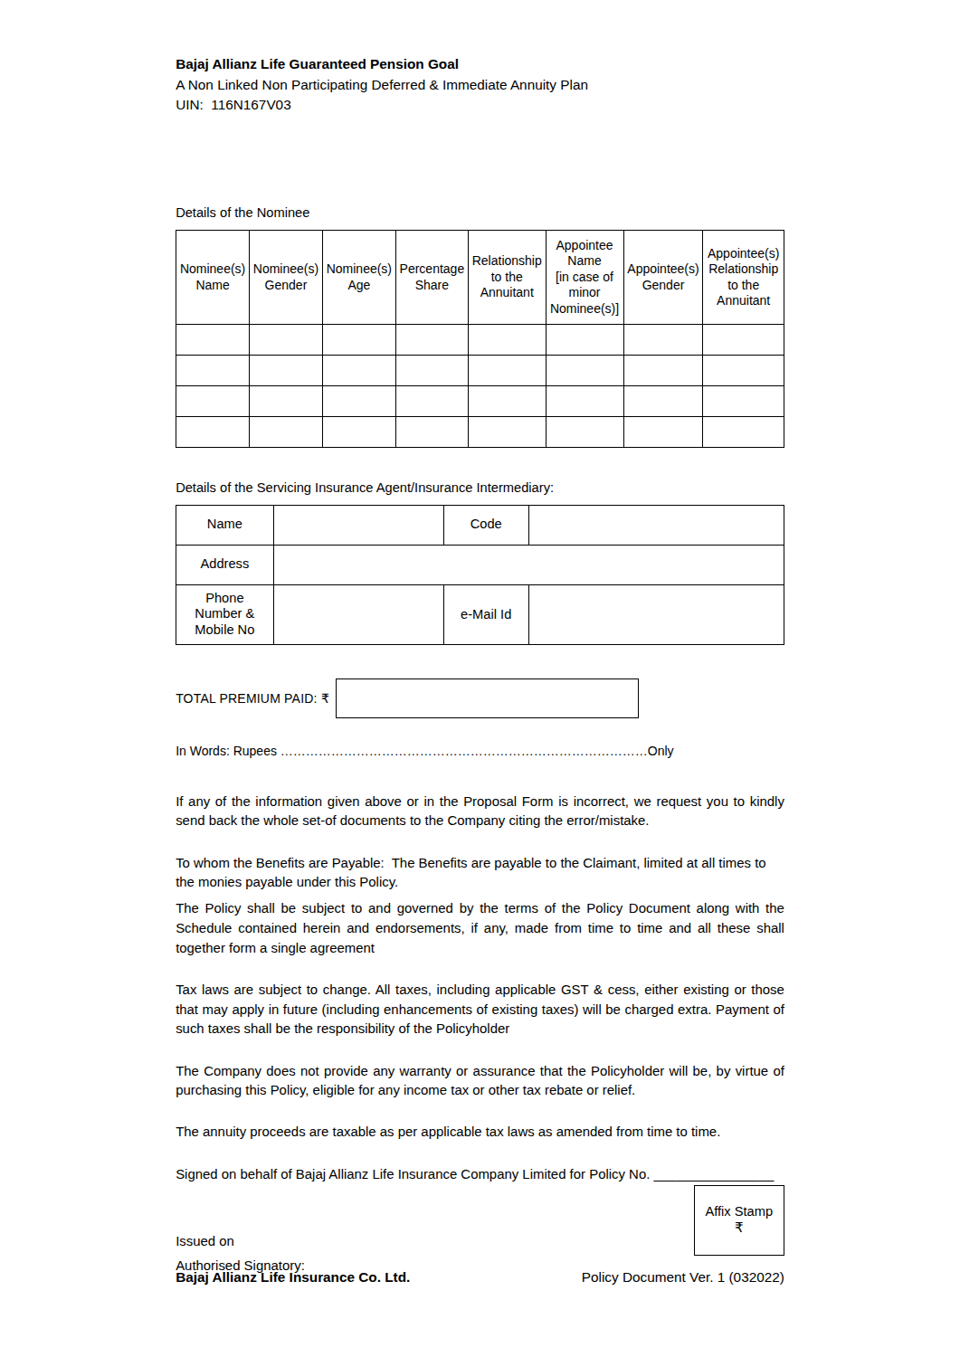Bajaj Allianz Life Guaranteed Pension Goal
A Non Linked Non Participating Deferred & Immediate Annuity Plan
UIN: 116N167V03
Details of the Nominee
| Nominee(s) Name | Nominee(s) Gender | Nominee(s) Age | Percentage Share | Relationship to the Annuitant | Appointee Name [in case of minor Nominee(s)] | Appointee(s) Gender | Appointee(s) Relationship to the Annuitant |
| --- | --- | --- | --- | --- | --- | --- | --- |
Details of the Servicing Insurance Agent/Insurance Intermediary:
| Name | | Code | |
| Address | |
| Phone Number & Mobile No | | e-Mail Id | |
TOTAL PREMIUM PAID: ₹
In Words: Rupees ……………………………………………………………………………Only
If any of the information given above or in the Proposal Form is incorrect, we request you to kindly send back the whole set-of documents to the Company citing the error/mistake.
To whom the Benefits are Payable: The Benefits are payable to the Claimant, limited at all times to the monies payable under this Policy.
The Policy shall be subject to and governed by the terms of the Policy Document along with the Schedule contained herein and endorsements, if any, made from time to time and all these shall together form a single agreement
Tax laws are subject to change. All taxes, including applicable GST & cess, either existing or those that may apply in future (including enhancements of existing taxes) will be charged extra. Payment of such taxes shall be the responsibility of the Policyholder
The Company does not provide any warranty or assurance that the Policyholder will be, by virtue of purchasing this Policy, eligible for any income tax or other tax rebate or relief.
The annuity proceeds are taxable as per applicable tax laws as amended from time to time.
Signed on behalf of Bajaj Allianz Life Insurance Company Limited for Policy No. ________________
Affix Stamp
₹
Issued on
Authorised Signatory:
Bajaj Allianz Life Insurance Co. Ltd.
Policy Document Ver. 1 (032022)